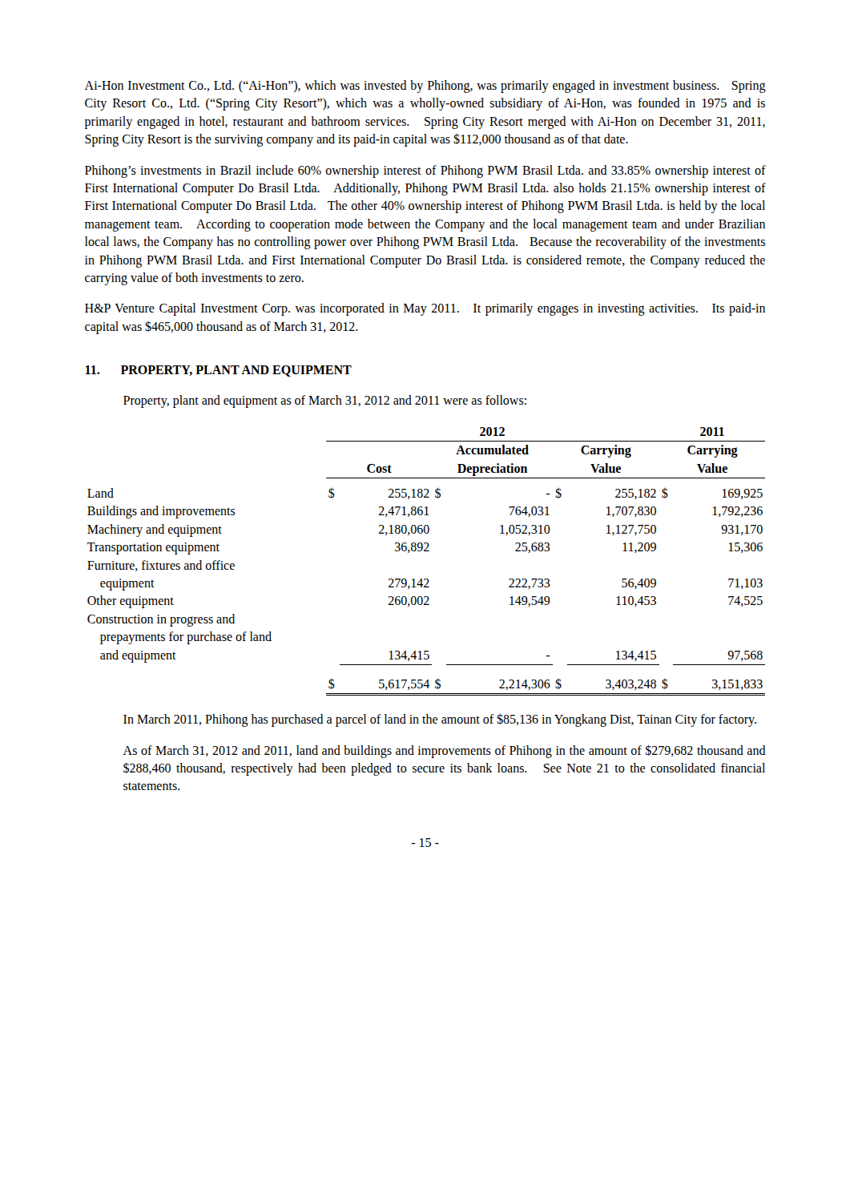Ai-Hon Investment Co., Ltd. (“Ai-Hon”), which was invested by Phihong, was primarily engaged in investment business. Spring City Resort Co., Ltd. (“Spring City Resort”), which was a wholly-owned subsidiary of Ai-Hon, was founded in 1975 and is primarily engaged in hotel, restaurant and bathroom services. Spring City Resort merged with Ai-Hon on December 31, 2011, Spring City Resort is the surviving company and its paid-in capital was $112,000 thousand as of that date.
Phihong’s investments in Brazil include 60% ownership interest of Phihong PWM Brasil Ltda. and 33.85% ownership interest of First International Computer Do Brasil Ltda. Additionally, Phihong PWM Brasil Ltda. also holds 21.15% ownership interest of First International Computer Do Brasil Ltda. The other 40% ownership interest of Phihong PWM Brasil Ltda. is held by the local management team. According to cooperation mode between the Company and the local management team and under Brazilian local laws, the Company has no controlling power over Phihong PWM Brasil Ltda. Because the recoverability of the investments in Phihong PWM Brasil Ltda. and First International Computer Do Brasil Ltda. is considered remote, the Company reduced the carrying value of both investments to zero.
H&P Venture Capital Investment Corp. was incorporated in May 2011. It primarily engages in investing activities. Its paid-in capital was $465,000 thousand as of March 31, 2012.
11. PROPERTY, PLANT AND EQUIPMENT
Property, plant and equipment as of March 31, 2012 and 2011 were as follows:
| | 2012 | 2011 |
| --- | --- | --- |
| | | Accumulated | Carrying | Carrying |
| | Cost | Depreciation | Value | Value |
| Land | $ | 255,182 | $ | - | $ | 255,182 | $ | 169,925 |
| Buildings and improvements | | 2,471,861 | | 764,031 | | 1,707,830 | | 1,792,236 |
| Machinery and equipment | | 2,180,060 | | 1,052,310 | | 1,127,750 | | 931,170 |
| Transportation equipment | | 36,892 | | 25,683 | | 11,209 | | 15,306 |
| Furniture, fixtures and office | | | | | | | | |
| equipment | | 279,142 | | 222,733 | | 56,409 | | 71,103 |
| Other equipment | | 260,002 | | 149,549 | | 110,453 | | 74,525 |
| Construction in progress and | | | | | | | | |
| prepayments for purchase of land | | | | | | | | |
| and equipment | | 134,415 | | - | | 134,415 | | 97,568 |
| | $ | 5,617,554 | $ | 2,214,306 | $ | 3,403,248 | $ | 3,151,833 |
In March 2011, Phihong has purchased a parcel of land in the amount of $85,136 in Yongkang Dist, Tainan City for factory.
As of March 31, 2012 and 2011, land and buildings and improvements of Phihong in the amount of $279,682 thousand and $288,460 thousand, respectively had been pledged to secure its bank loans. See Note 21 to the consolidated financial statements.
- 15 -